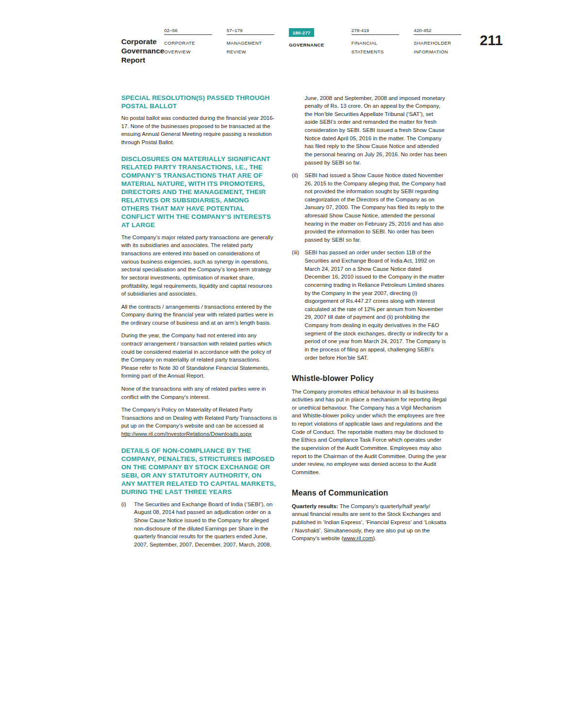Corporate
Governance Report
02–56 Corporate
Overview
57–179 Management
Review
180-277 Governance
278-419 Financial
Statements
420-452 Shareholder
Information
211
Special Resolution(s) passed through Postal Ballot
No postal ballot was conducted during the financial year 2016-17. None of the businesses proposed to be transacted at the ensuing Annual General Meeting require passing a resolution through Postal Ballot.
Disclosures on materially significant related party transactions, i.e., the Company’s transactions that are of material nature, with its promoters, Directors and the management, their relatives or subsidiaries, among others that may have potential conflict with the Company’s interests at large
The Company’s major related party transactions are generally with its subsidiaries and associates. The related party transactions are entered into based on considerations of various business exigencies, such as synergy in operations, sectoral specialisation and the Company’s long-term strategy for sectoral investments, optimisation of market share, profitability, legal requirements, liquidity and capital resources of subsidiaries and associates.
All the contracts / arrangements / transactions entered by the Company during the financial year with related parties were in the ordinary course of business and at an arm’s length basis.
During the year, the Company had not entered into any contract/ arrangement / transaction with related parties which could be considered material in accordance with the policy of the Company on materiality of related party transactions. Please refer to Note 30 of Standalone Financial Statements, forming part of the Annual Report.
None of the transactions with any of related parties were in conflict with the Company’s interest.
The Company’s Policy on Materiality of Related Party Transactions and on Dealing with Related Party Transactions is put up on the Company’s website and can be accessed at http://www.ril.com/InvestorRelations/Downloads.aspx
Details of non-compliance by the Company, penalties, strictures imposed on the Company by Stock Exchange or SEBI, or any statutory authority, on any matter related to capital markets, during the last three years
(i)
The Securities and Exchange Board of India (‘SEBI’), on August 08, 2014 had passed an adjudication order on a Show Cause Notice issued to the Company for alleged non-disclosure of the diluted Earnings per Share in the quarterly financial results for the quarters ended June, 2007, September, 2007, December, 2007, March, 2008, June, 2008 and September, 2008 and imposed monetary penalty of Rs. 13 crore. On an appeal by the Company, the Hon’ble Securities Appellate Tribunal (‘SAT’), set aside SEBI’s order and remanded the matter for fresh consideration by SEBI. SEBI issued a fresh Show Cause Notice dated April 05, 2016 in the matter. The Company has filed reply to the Show Cause Notice and attended the personal hearing on July 26, 2016. No order has been passed by SEBI so far.
(ii)
SEBI had issued a Show Cause Notice dated November 26, 2015 to the Company alleging that, the Company had not provided the information sought by SEBI regarding categorization of the Directors of the Company as on January 07, 2000. The Company has filed its reply to the aforesaid Show Cause Notice, attended the personal hearing in the matter on February 25, 2016 and has also provided the information to SEBI. No order has been passed by SEBI so far.
(iii)
SEBI has passed an order under section 11B of the Securities and Exchange Board of India Act, 1992 on March 24, 2017 on a Show Cause Notice dated December 16, 2010 issued to the Company in the matter concerning trading in Reliance Petroleum Limited shares by the Company in the year 2007, directing (i) disgorgement of Rs.447.27 crores along with interest calculated at the rate of 12% per annum from November 29, 2007 till date of payment and (ii) prohibiting the Company from dealing in equity derivatives in the F&O segment of the stock exchanges, directly or indirectly for a period of one year from March 24, 2017. The Company is in the process of filing an appeal, challenging SEBI’s order before Hon’ble SAT.
Whistle-blower Policy
The Company promotes ethical behaviour in all its business activities and has put in place a mechanism for reporting illegal or unethical behaviour. The Company has a Vigil Mechanism and Whistle-blower policy under which the employees are free to report violations of applicable laws and regulations and the Code of Conduct. The reportable matters may be disclosed to the Ethics and Compliance Task Force which operates under the supervision of the Audit Committee. Employees may also report to the Chairman of the Audit Committee. During the year under review, no employee was denied access to the Audit Committee.
Means of Communication
Quarterly results: The Company’s quarterly/half yearly/ annual financial results are sent to the Stock Exchanges and published in ‘Indian Express’, ‘Financial Express’ and ‘Loksatta / Navshakti’. Simultaneously, they are also put up on the Company’s website (www.ril.com).